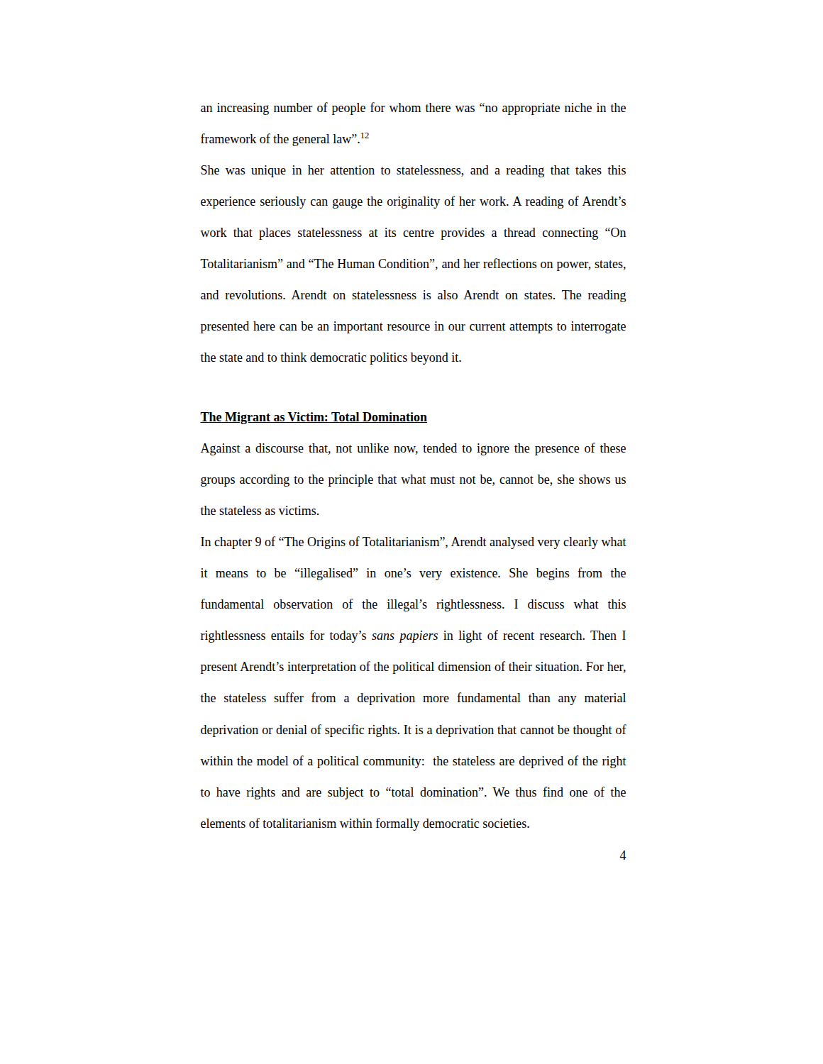an increasing number of people for whom there was “no appropriate niche in the framework of the general law”.12
She was unique in her attention to statelessness, and a reading that takes this experience seriously can gauge the originality of her work. A reading of Arendt’s work that places statelessness at its centre provides a thread connecting “On Totalitarianism” and “The Human Condition”, and her reflections on power, states, and revolutions. Arendt on statelessness is also Arendt on states. The reading presented here can be an important resource in our current attempts to interrogate the state and to think democratic politics beyond it.
The Migrant as Victim: Total Domination
Against a discourse that, not unlike now, tended to ignore the presence of these groups according to the principle that what must not be, cannot be, she shows us the stateless as victims.
In chapter 9 of “The Origins of Totalitarianism”, Arendt analysed very clearly what it means to be “illegalised” in one’s very existence. She begins from the fundamental observation of the illegal’s rightlessness. I discuss what this rightlessness entails for today’s sans papiers in light of recent research. Then I present Arendt’s interpretation of the political dimension of their situation. For her, the stateless suffer from a deprivation more fundamental than any material deprivation or denial of specific rights. It is a deprivation that cannot be thought of within the model of a political community: the stateless are deprived of the right to have rights and are subject to “total domination”. We thus find one of the elements of totalitarianism within formally democratic societies.
4